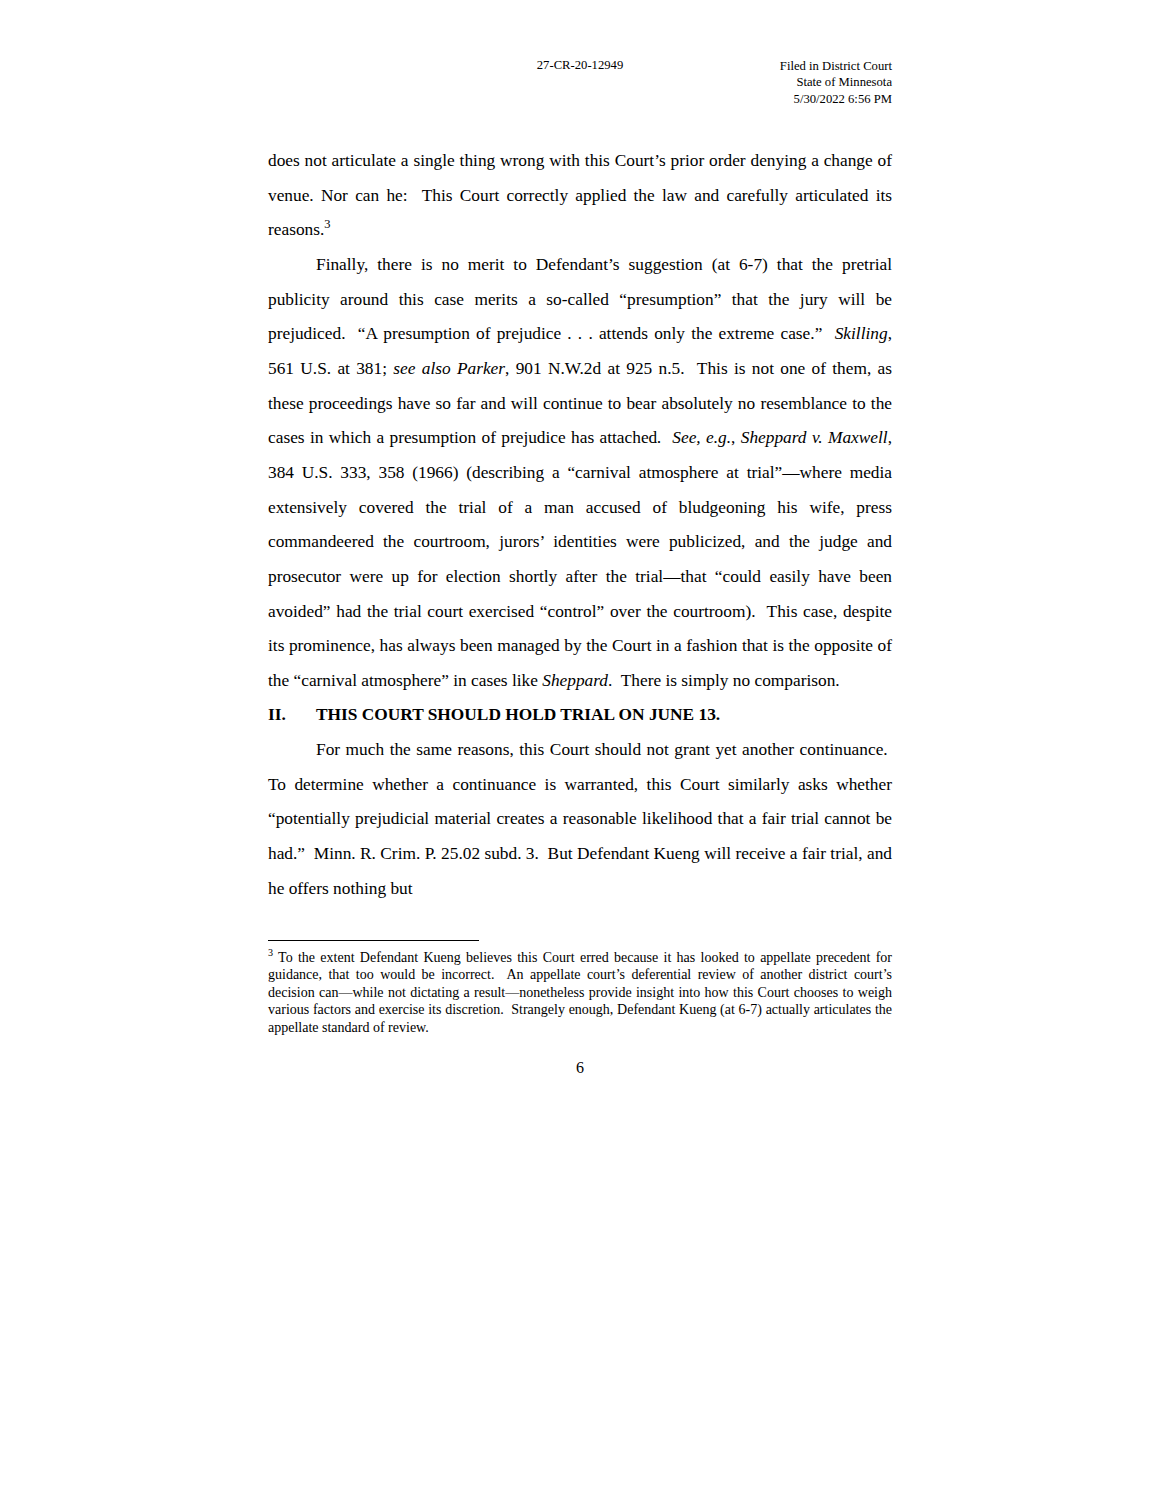27-CR-20-12949
Filed in District Court
State of Minnesota
5/30/2022 6:56 PM
does not articulate a single thing wrong with this Court’s prior order denying a change of venue. Nor can he: This Court correctly applied the law and carefully articulated its reasons.3
Finally, there is no merit to Defendant’s suggestion (at 6-7) that the pretrial publicity around this case merits a so-called “presumption” that the jury will be prejudiced. “A presumption of prejudice . . . attends only the extreme case.” Skilling, 561 U.S. at 381; see also Parker, 901 N.W.2d at 925 n.5. This is not one of them, as these proceedings have so far and will continue to bear absolutely no resemblance to the cases in which a presumption of prejudice has attached. See, e.g., Sheppard v. Maxwell, 384 U.S. 333, 358 (1966) (describing a “carnival atmosphere at trial”—where media extensively covered the trial of a man accused of bludgeoning his wife, press commandeered the courtroom, jurors’ identities were publicized, and the judge and prosecutor were up for election shortly after the trial—that “could easily have been avoided” had the trial court exercised “control” over the courtroom). This case, despite its prominence, has always been managed by the Court in a fashion that is the opposite of the “carnival atmosphere” in cases like Sheppard. There is simply no comparison.
II. THIS COURT SHOULD HOLD TRIAL ON JUNE 13.
For much the same reasons, this Court should not grant yet another continuance. To determine whether a continuance is warranted, this Court similarly asks whether “potentially prejudicial material creates a reasonable likelihood that a fair trial cannot be had.” Minn. R. Crim. P. 25.02 subd. 3. But Defendant Kueng will receive a fair trial, and he offers nothing but
3 To the extent Defendant Kueng believes this Court erred because it has looked to appellate precedent for guidance, that too would be incorrect. An appellate court’s deferential review of another district court’s decision can—while not dictating a result—nonetheless provide insight into how this Court chooses to weigh various factors and exercise its discretion. Strangely enough, Defendant Kueng (at 6-7) actually articulates the appellate standard of review.
6